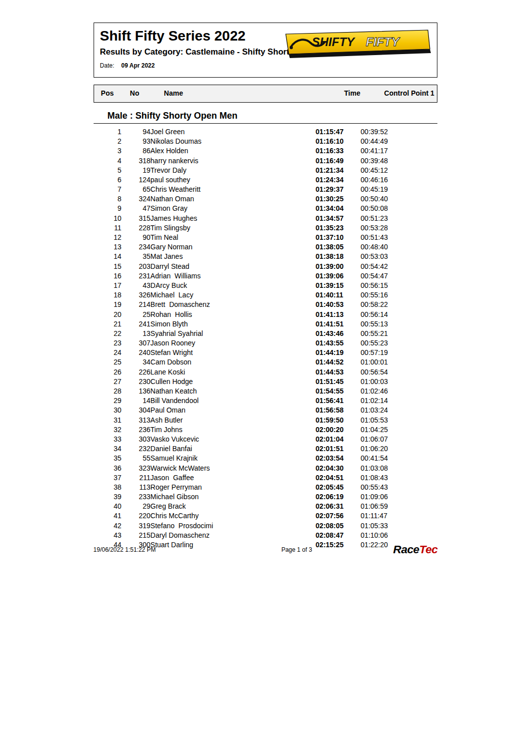Shift Fifty Series 2022
Results by Category: Castlemaine - Shifty Shorty
Date: 09 Apr 2022
SHIFTY FIFTY
Pos No Name Time Control Point 1 Control Point 2
Male : Shifty Shorty Open Men
| 1 | 94 | Joel Green | 01:15:47 | 00:39:52 | |
| 2 | 93 | Nikolas Doumas | 01:16:10 | 00:44:49 | |
| 3 | 86 | Alex Holden | 01:16:33 | 00:41:17 | |
| 4 | 318 | harry nankervis | 01:16:49 | 00:39:48 | |
| 5 | 19 | Trevor Daly | 01:21:34 | 00:45:12 | |
| 6 | 124 | paul southey | 01:24:34 | 00:46:16 | |
| 7 | 65 | Chris Weatheritt | 01:29:37 | 00:45:19 | |
| 8 | 324 | Nathan Oman | 01:30:25 | 00:50:40 | |
| 9 | 47 | Simon Gray | 01:34:04 | 00:50:08 | |
| 10 | 315 | James Hughes | 01:34:57 | 00:51:23 | |
| 11 | 228 | Tim Slingsby | 01:35:23 | 00:53:28 | |
| 12 | 90 | Tim Neal | 01:37:10 | 00:51:43 | |
| 13 | 234 | Gary Norman | 01:38:05 | 00:48:40 | |
| 14 | 35 | Mat Janes | 01:38:18 | 00:53:03 | |
| 15 | 203 | Darryl Stead | 01:39:00 | 00:54:42 | |
| 16 | 231 | Adrian Williams | 01:39:06 | 00:54:47 | |
| 17 | 43 | DArcy Buck | 01:39:15 | 00:56:15 | |
| 18 | 326 | Michael Lacy | 01:40:11 | 00:55:16 | |
| 19 | 214 | Brett Domaschenz | 01:40:53 | 00:58:22 | |
| 20 | 25 | Rohan Hollis | 01:41:13 | 00:56:14 | |
| 21 | 241 | Simon Blyth | 01:41:51 | 00:55:13 | |
| 22 | 13 | Syahrial Syahrial | 01:43:46 | 00:55:21 | |
| 23 | 307 | Jason Rooney | 01:43:55 | 00:55:23 | |
| 24 | 240 | Stefan Wright | 01:44:19 | 00:57:19 | |
| 25 | 34 | Cam Dobson | 01:44:52 | 01:00:01 | |
| 26 | 226 | Lane Koski | 01:44:53 | 00:56:54 | |
| 27 | 230 | Cullen Hodge | 01:51:45 | 01:00:03 | |
| 28 | 136 | Nathan Keatch | 01:54:55 | 01:02:46 | |
| 29 | 14 | Bill Vandendool | 01:56:41 | 01:02:14 | |
| 30 | 304 | Paul Oman | 01:56:58 | 01:03:24 | |
| 31 | 313 | Ash Butler | 01:59:50 | 01:05:53 | |
| 32 | 236 | Tim Johns | 02:00:20 | 01:04:25 | |
| 33 | 303 | Vasko Vukcevic | 02:01:04 | 01:06:07 | |
| 34 | 232 | Daniel Banfai | 02:01:51 | 01:06:20 | |
| 35 | 55 | Samuel Krajnik | 02:03:54 | 00:41:54 | |
| 36 | 323 | Warwick McWaters | 02:04:30 | 01:03:08 | |
| 37 | 211 | Jason Gaffee | 02:04:51 | 01:08:43 | |
| 38 | 113 | Roger Perryman | 02:05:45 | 00:55:43 | |
| 39 | 233 | Michael Gibson | 02:06:19 | 01:09:06 | |
| 40 | 29 | Greg Brack | 02:06:31 | 01:06:59 | |
| 41 | 220 | Chris McCarthy | 02:07:56 | 01:11:47 | |
| 42 | 319 | Stefano Prosdocimi | 02:08:05 | 01:05:33 | |
| 43 | 215 | Daryl Domaschenz | 02:08:47 | 01:10:06 | |
| 44 | 300 | Stuart Darling | 02:15:25 | 01:22:20 | |
19/06/2022 1:51:22 PM
Page 1 of 3
Race Tec